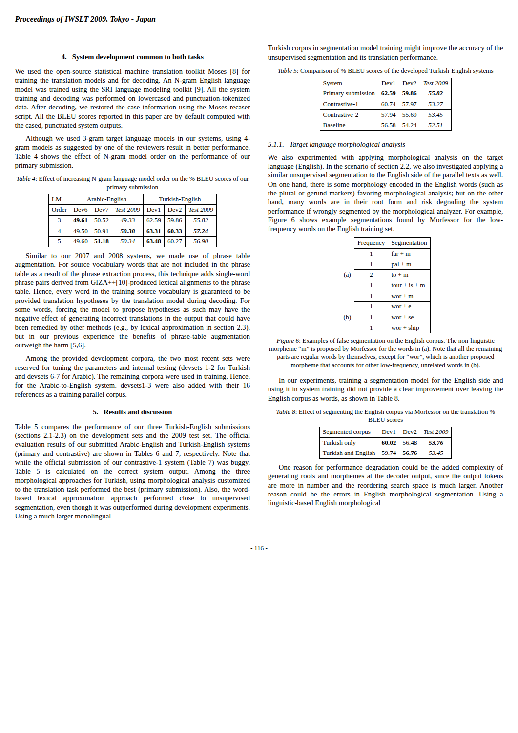Proceedings of IWSLT 2009, Tokyo - Japan
4. System development common to both tasks
We used the open-source statistical machine translation toolkit Moses [8] for training the translation models and for decoding. An N-gram English language model was trained using the SRI language modeling toolkit [9]. All the system training and decoding was performed on lowercased and punctuation-tokenized data. After decoding, we restored the case information using the Moses recaser script. All the BLEU scores reported in this paper are by default computed with the cased, punctuated system outputs.
Although we used 3-gram target language models in our systems, using 4-gram models as suggested by one of the reviewers result in better performance. Table 4 shows the effect of N-gram model order on the performance of our primary submission.
Table 4: Effect of increasing N-gram language model order on the % BLEU scores of our primary submission
| LM | Arabic-English | Turkish-English |
| --- | --- | --- |
| Order | Dev6 | Dev7 | Test 2009 | Dev1 | Dev2 | Test 2009 |
| 3 | 49.61 | 50.52 | 49.33 | 62.59 | 59.86 | 55.82 |
| 4 | 49.50 | 50.91 | 50.38 | 63.31 | 60.33 | 57.24 |
| 5 | 49.60 | 51.18 | 50.34 | 63.48 | 60.27 | 56.90 |
Similar to our 2007 and 2008 systems, we made use of phrase table augmentation. For source vocabulary words that are not included in the phrase table as a result of the phrase extraction process, this technique adds single-word phrase pairs derived from GIZA++[10]-produced lexical alignments to the phrase table. Hence, every word in the training source vocabulary is guaranteed to be provided translation hypotheses by the translation model during decoding. For some words, forcing the model to propose hypotheses as such may have the negative effect of generating incorrect translations in the output that could have been remedied by other methods (e.g., by lexical approximation in section 2.3), but in our previous experience the benefits of phrase-table augmentation outweigh the harm [5,6].
Among the provided development corpora, the two most recent sets were reserved for tuning the parameters and internal testing (devsets 1-2 for Turkish and devsets 6-7 for Arabic). The remaining corpora were used in training. Hence, for the Arabic-to-English system, devsets1-3 were also added with their 16 references as a training parallel corpus.
5. Results and discussion
Table 5 compares the performance of our three Turkish-English submissions (sections 2.1-2.3) on the development sets and the 2009 test set. The official evaluation results of our submitted Arabic-English and Turkish-English systems (primary and contrastive) are shown in Tables 6 and 7, respectively. Note that while the official submission of our contrastive-1 system (Table 7) was buggy, Table 5 is calculated on the correct system output. Among the three morphological approaches for Turkish, using morphological analysis customized to the translation task performed the best (primary submission). Also, the word-based lexical approximation approach performed close to unsupervised segmentation, even though it was outperformed during development experiments. Using a much larger monolingual
Turkish corpus in segmentation model training might improve the accuracy of the unsupervised segmentation and its translation performance.
Table 5: Comparison of % BLEU scores of the developed Turkish-English systems
| System | Dev1 | Dev2 | Test 2009 |
| --- | --- | --- | --- |
| Primary submission | 62.59 | 59.86 | 55.82 |
| Contrastive-1 | 60.74 | 57.97 | 53.27 |
| Contrastive-2 | 57.94 | 55.69 | 53.45 |
| Baseline | 56.58 | 54.24 | 52.51 |
5.1.1. Target language morphological analysis
We also experimented with applying morphological analysis on the target language (English). In the scenario of section 2.2, we also investigated applying a similar unsupervised segmentation to the English side of the parallel texts as well. On one hand, there is some morphology encoded in the English words (such as the plural or gerund markers) favoring morphological analysis; but on the other hand, many words are in their root form and risk degrading the system performance if wrongly segmented by the morphological analyzer. For example, Figure 6 shows example segmentations found by Morfessor for the low-frequency words on the English training set.
| | Frequency | Segmentation |
| (a) | 1 | far + m |
| 1 | pal + m |
| 2 | to + m |
| 1 | tour + is + m |
| 1 | wor + m |
| (b) | 1 | wor + e |
| 1 | wor + se |
| 1 | wor + ship |
Figure 6: Examples of false segmentation on the English corpus. The non-linguistic morpheme “m” is proposed by Morfessor for the words in (a). Note that all the remaining parts are regular words by themselves, except for “wor”, which is another proposed morpheme that accounts for other low-frequency, unrelated words in (b).
In our experiments, training a segmentation model for the English side and using it in system training did not provide a clear improvement over leaving the English corpus as words, as shown in Table 8.
Table 8: Effect of segmenting the English corpus via Morfessor on the translation % BLEU scores
| Segmented corpus | Dev1 | Dev2 | Test 2009 |
| --- | --- | --- | --- |
| Turkish only | 60.02 | 56.48 | 53.76 |
| Turkish and English | 59.74 | 56.76 | 53.45 |
One reason for performance degradation could be the added complexity of generating roots and morphemes at the decoder output, since the output tokens are more in number and the reordering search space is much larger. Another reason could be the errors in English morphological segmentation. Using a linguistic-based English morphological
- 116 -